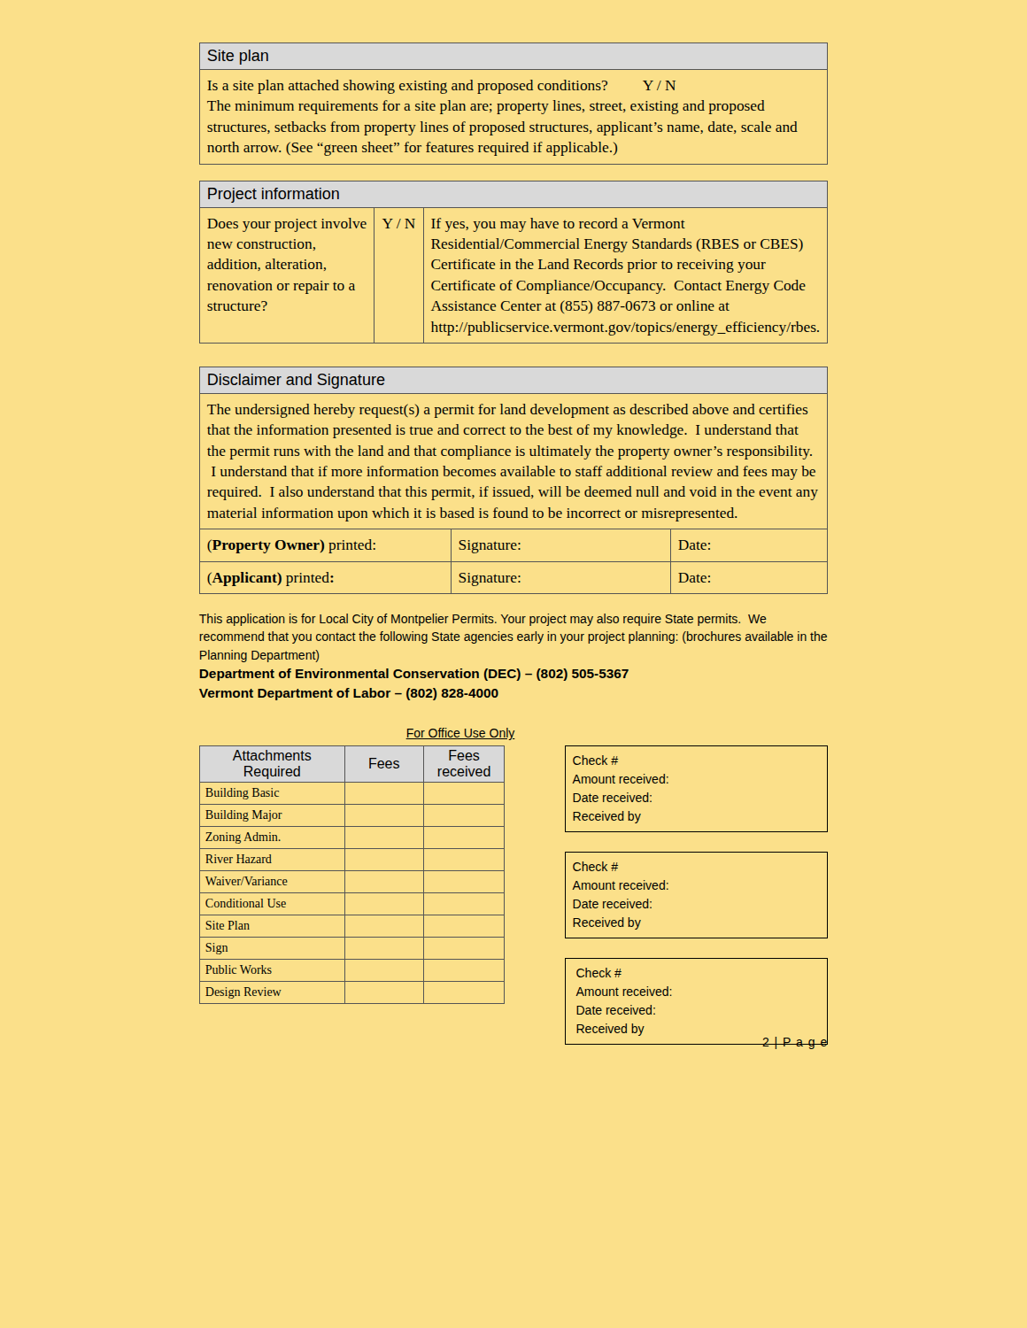| Site plan |
| --- |
| Is a site plan attached showing existing and proposed conditions? Y / N The minimum requirements for a site plan are; property lines, street, existing and proposed structures, setbacks from property lines of proposed structures, applicant’s name, date, scale and north arrow. (See “green sheet” for features required if applicable.) |
| Project information |
| --- |
| Does your project involve new construction, addition, alteration, renovation or repair to a structure? | Y / N | If yes, you may have to record a Vermont Residential/Commercial Energy Standards (RBES or CBES) Certificate in the Land Records prior to receiving your Certificate of Compliance/Occupancy. Contact Energy Code Assistance Center at (855) 887-0673 or online at http://publicservice.vermont.gov/topics/energy_efficiency/rbes. |
| Disclaimer and Signature |
| --- |
| The undersigned hereby request(s) a permit for land development as described above and certifies that the information presented is true and correct to the best of my knowledge. I understand that the permit runs with the land and that compliance is ultimately the property owner’s responsibility. I understand that if more information becomes available to staff additional review and fees may be required. I also understand that this permit, if issued, will be deemed null and void in the event any material information upon which it is based is found to be incorrect or misrepresented. |
| ( Property Owner) printed: | Signature: | Date: |
| ( Applicant) printed : | Signature: | Date: |
This application is for Local City of Montpelier Permits. Your project may also require State permits. We recommend that you contact the following State agencies early in your project planning: (brochures available in the Planning Department)
Department of Environmental Conservation (DEC) – (802) 505-5367
Vermont Department of Labor – (802) 828-4000
For Office Use Only
| Attachments Required | Fees | Fees received |
| --- | --- | --- |
| Building Basic | | |
| Building Major | | |
| Zoning Admin. | | |
| River Hazard | | |
| Waiver/Variance | | |
| Conditional Use | | |
| Site Plan | | |
| Sign | | |
| Public Works | | |
| Design Review | | |
Check #
Amount received:
Date received:
Received by
Check #
Amount received:
Date received:
Received by
Check #
Amount received:
Date received:
Received by
2 | P a g e